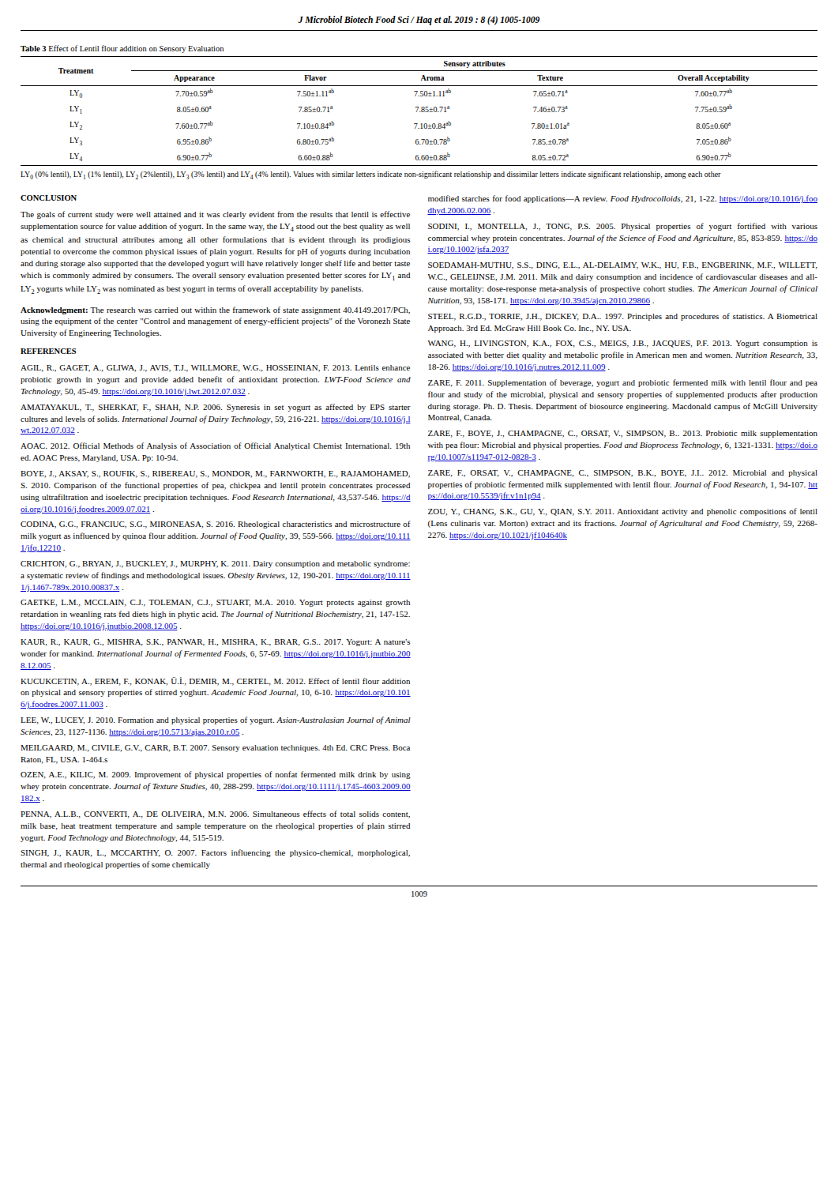J Microbiol Biotech Food Sci / Haq et al. 2019 : 8 (4) 1005-1009
Table 3 Effect of Lentil flour addition on Sensory Evaluation
| Treatment | Sensory attributes |
| --- | --- |
| Appearance | Flavor | Aroma | Texture | Overall Acceptability |
| LY 0 | 7.70±0.59 ab | 7.50±1.11 ab | 7.50±1.11 ab | 7.65±0.71 a | 7.60±0.77 ab |
| LY 1 | 8.05±0.60 a | 7.85±0.71 a | 7.85±0.71 a | 7.46±0.73 a | 7.75±0.59 ab |
| LY 2 | 7.60±0.77 ab | 7.10±0.84 ab | 7.10±0.84 ab | 7.80±1.01a a | 8.05±0.60 a |
| LY 3 | 6.95±0.86 b | 6.80±0.75 ab | 6.70±0.78 b | 7.85.±0.78 a | 7.05±0.86 b |
| LY 4 | 6.90±0.77 b | 6.60±0.88 b | 6.60±0.88 b | 8.05.±0.72 a | 6.90±0.77 b |
LY0 (0% lentil), LY1 (1% lentil), LY2 (2%lentil), LY3 (3% lentil) and LY4 (4% lentil). Values with similar letters indicate non-significant relationship and dissimilar letters indicate significant relationship, among each other
Conclusion
The goals of current study were well attained and it was clearly evident from the results that lentil is effective supplementation source for value addition of yogurt. In the same way, the LY4 stood out the best quality as well as chemical and structural attributes among all other formulations that is evident through its prodigious potential to overcome the common physical issues of plain yogurt. Results for pH of yogurts during incubation and during storage also supported that the developed yogurt will have relatively longer shelf life and better taste which is commonly admired by consumers. The overall sensory evaluation presented better scores for LY1 and LY2 yogurts while LY2 was nominated as best yogurt in terms of overall acceptability by panelists.
Acknowledgment: The research was carried out within the framework of state assignment 40.4149.2017/PCh, using the equipment of the center "Control and management of energy-efficient projects" of the Voronezh State University of Engineering Technologies.
References
AGIL, R., GAGET, A., GLIWA, J., AVIS, T.J., WILLMORE, W.G., HOSSEINIAN, F. 2013. Lentils enhance probiotic growth in yogurt and provide added benefit of antioxidant protection. LWT-Food Science and Technology, 50, 45-49. https://doi.org/10.1016/j.lwt.2012.07.032 .
AMATAYAKUL, T., SHERKAT, F., SHAH, N.P. 2006. Syneresis in set yogurt as affected by EPS starter cultures and levels of solids. International Journal of Dairy Technology, 59, 216-221. https://doi.org/10.1016/j.lwt.2012.07.032 .
AOAC. 2012. Official Methods of Analysis of Association of Official Analytical Chemist International. 19th ed. AOAC Press, Maryland, USA. Pp: 10-94.
BOYE, J., AKSAY, S., ROUFIK, S., RIBEREAU, S., MONDOR, M., FARNWORTH, E., RAJAMOHAMED, S. 2010. Comparison of the functional properties of pea, chickpea and lentil protein concentrates processed using ultrafiltration and isoelectric precipitation techniques. Food Research International, 43,537-546. https://doi.org/10.1016/j.foodres.2009.07.021 .
CODINA, G.G., FRANCIUC, S.G., MIRONEASA, S. 2016. Rheological characteristics and microstructure of milk yogurt as influenced by quinoa flour addition. Journal of Food Quality, 39, 559-566. https://doi.org/10.1111/jfq.12210 .
CRICHTON, G., BRYAN, J., BUCKLEY, J., MURPHY, K. 2011. Dairy consumption and metabolic syndrome: a systematic review of findings and methodological issues. Obesity Reviews, 12, 190-201. https://doi.org/10.1111/j.1467-789x.2010.00837.x .
GAETKE, L.M., MCCLAIN, C.J., TOLEMAN, C.J., STUART, M.A. 2010. Yogurt protects against growth retardation in weanling rats fed diets high in phytic acid. The Journal of Nutritional Biochemistry, 21, 147-152. https://doi.org/10.1016/j.jnutbio.2008.12.005 .
KAUR, R., KAUR, G., MISHRA, S.K., PANWAR, H., MISHRA, K., BRAR, G.S.. 2017. Yogurt: A nature's wonder for mankind. International Journal of Fermented Foods, 6, 57-69. https://doi.org/10.1016/j.jnutbio.2008.12.005 .
KUCUKCETIN, A., EREM, F., KONAK, Ü.İ., DEMIR, M., CERTEL, M. 2012. Effect of lentil flour addition on physical and sensory properties of stirred yoghurt. Academic Food Journal, 10, 6-10. https://doi.org/10.1016/j.foodres.2007.11.003 .
LEE, W., LUCEY, J. 2010. Formation and physical properties of yogurt. Asian-Australasian Journal of Animal Sciences, 23, 1127-1136. https://doi.org/10.5713/ajas.2010.r.05 .
MEILGAARD, M., CIVILE, G.V., CARR, B.T. 2007. Sensory evaluation techniques. 4th Ed. CRC Press. Boca Raton, FL, USA. 1-464.s
OZEN, A.E., KILIC, M. 2009. Improvement of physical properties of nonfat fermented milk drink by using whey protein concentrate. Journal of Texture Studies, 40, 288-299. https://doi.org/10.1111/j.1745-4603.2009.00182.x .
PENNA, A.L.B., CONVERTI, A., DE OLIVEIRA, M.N. 2006. Simultaneous effects of total solids content, milk base, heat treatment temperature and sample temperature on the rheological properties of plain stirred yogurt. Food Technology and Biotechnology, 44, 515-519.
SINGH, J., KAUR, L., MCCARTHY, O. 2007. Factors influencing the physico-chemical, morphological, thermal and rheological properties of some chemically
modified starches for food applications—A review. Food Hydrocolloids, 21, 1-22. https://doi.org/10.1016/j.foodhyd.2006.02.006 .
SODINI, I., MONTELLA, J., TONG, P.S. 2005. Physical properties of yogurt fortified with various commercial whey protein concentrates. Journal of the Science of Food and Agriculture, 85, 853-859. https://doi.org/10.1002/jsfa.2037
SOEDAMAH-MUTHU, S.S., DING, E.L., AL-DELAIMY, W.K., HU, F.B., ENGBERINK, M.F., WILLETT, W.C., GELEIJNSE, J.M. 2011. Milk and dairy consumption and incidence of cardiovascular diseases and all-cause mortality: dose-response meta-analysis of prospective cohort studies. The American Journal of Clinical Nutrition, 93, 158-171. https://doi.org/10.3945/ajcn.2010.29866 .
STEEL, R.G.D., TORRIE, J.H., DICKEY, D.A.. 1997. Principles and procedures of statistics. A Biometrical Approach. 3rd Ed. McGraw Hill Book Co. Inc., NY. USA.
WANG, H., LIVINGSTON, K.A., FOX, C.S., MEIGS, J.B., JACQUES, P.F. 2013. Yogurt consumption is associated with better diet quality and metabolic profile in American men and women. Nutrition Research, 33, 18-26. https://doi.org/10.1016/j.nutres.2012.11.009 .
ZARE, F. 2011. Supplementation of beverage, yogurt and probiotic fermented milk with lentil flour and pea flour and study of the microbial, physical and sensory properties of supplemented products after production during storage. Ph. D. Thesis. Department of biosource engineering. Macdonald campus of McGill University Montreal, Canada.
ZARE, F., BOYE, J., CHAMPAGNE, C., ORSAT, V., SIMPSON, B.. 2013. Probiotic milk supplementation with pea flour: Microbial and physical properties. Food and Bioprocess Technology, 6, 1321-1331. https://doi.org/10.1007/s11947-012-0828-3 .
ZARE, F., ORSAT, V., CHAMPAGNE, C., SIMPSON, B.K., BOYE, J.I.. 2012. Microbial and physical properties of probiotic fermented milk supplemented with lentil flour. Journal of Food Research, 1, 94-107. https://doi.org/10.5539/jfr.v1n1p94 .
ZOU, Y., CHANG, S.K., GU, Y., QIAN, S.Y. 2011. Antioxidant activity and phenolic compositions of lentil (Lens culinaris var. Morton) extract and its fractions. Journal of Agricultural and Food Chemistry, 59, 2268-2276. https://doi.org/10.1021/jf104640k
1009